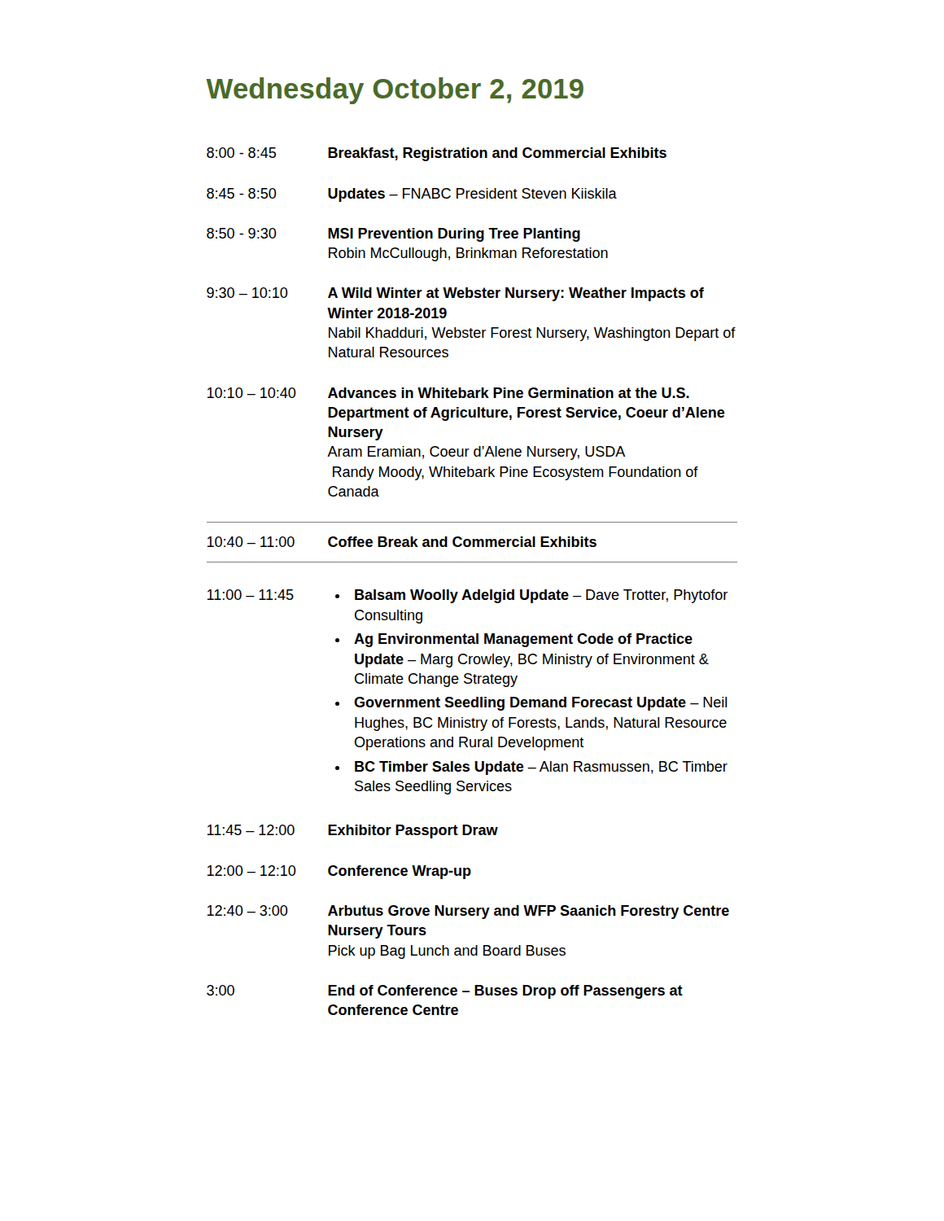Wednesday October 2, 2019
| 8:00 - 8:45 | Breakfast, Registration and Commercial Exhibits |
| 8:45 - 8:50 | Updates – FNABC President Steven Kiiskila |
| 8:50 - 9:30 | MSI Prevention During Tree Planting Robin McCullough, Brinkman Reforestation |
| 9:30 – 10:10 | A Wild Winter at Webster Nursery: Weather Impacts of Winter 2018-2019 Nabil Khadduri, Webster Forest Nursery, Washington Depart of Natural Resources |
| 10:10 – 10:40 | Advances in Whitebark Pine Germination at the U.S. Department of Agriculture, Forest Service, Coeur d’Alene Nursery Aram Eramian, Coeur d’Alene Nursery, USDA Randy Moody, Whitebark Pine Ecosystem Foundation of Canada |
| 10:40 – 11:00 | Coffee Break and Commercial Exhibits |
| 11:00 – 11:45 | Balsam Woolly Adelgid Update – Dave Trotter, Phytofor Consulting Ag Environmental Management Code of Practice Update – Marg Crowley, BC Ministry of Environment & Climate Change Strategy Government Seedling Demand Forecast Update – Neil Hughes, BC Ministry of Forests, Lands, Natural Resource Operations and Rural Development BC Timber Sales Update – Alan Rasmussen, BC Timber Sales Seedling Services |
| 11:45 – 12:00 | Exhibitor Passport Draw |
| 12:00 – 12:10 | Conference Wrap-up |
| 12:40 – 3:00 | Arbutus Grove Nursery and WFP Saanich Forestry Centre Nursery Tours Pick up Bag Lunch and Board Buses |
| 3:00 | End of Conference – Buses Drop off Passengers at Conference Centre |